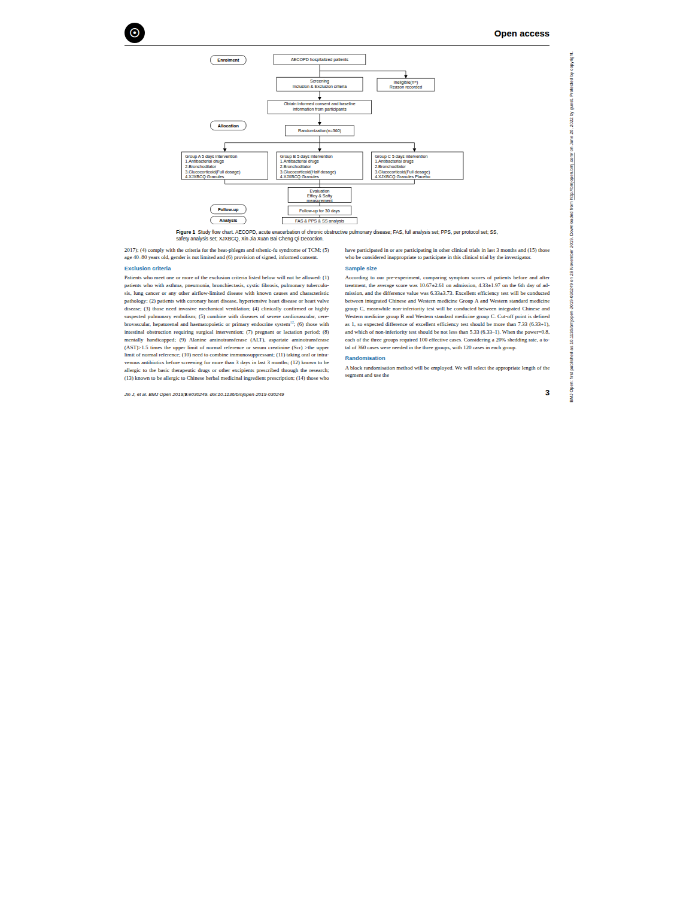BMJ Open: first published as 10.1136/bmjopen-2019-030249 on 28 November 2019. Downloaded from http://bmjopen.bmj.com/ on June 26, 2022 by guest. Protected by copyright.
☉
Open access
Enrolment AECOPD hospitalized patients Ineligible(n=) Reason recorded Screening Inclusion & Exclusion criteria Obtain informed consent and baseline information from participants Allocation Randomization(n=360) Group A 5 days intervention 1.Antibacterial drugs 2.Bronchodilator 3.Glucocorticoid(Full dosage) 4.XJXBCQ Granules Group B 5 days intervention 1.Antibacterial drugs 2.Bronchodilator 3.Glucocorticoid(Half dosage) 4.XJXBCQ Granules Group C 5 days intervention 1.Antibacterial drugs 2.Bronchodilator 3.Glucocorticoid(Full dosage) 4.XJXBCQ Granules Placebo Evaluation Efficy & Safty measurement Follow-up Follow-up for 30 days Analysis FAS & PPS & SS analysis
Figure 1 Study flow chart. AECOPD, acute exacerbation of chronic obstructive pulmonary disease; FAS, full analysis set; PPS, per protocol set; SS, safety analysis set; XJXBCQ, Xin Jia Xuan Bai Cheng Qi Decoction.
2017); (4) comply with the criteria for the heat-phlegm and sthenic-fu syndrome of TCM; (5) age 40–80 years old, gender is not limited and (6) provision of signed, informed consent.
Exclusion criteria
Patients who meet one or more of the exclusion criteria listed below will not be allowed: (1) patients who with asthma, pneumonia, bronchiectasis, cystic fibrosis, pulmonary tuberculosis, lung cancer or any other airflow-limited disease with known causes and characteristic pathology; (2) patients with coronary heart disease, hypertensive heart disease or heart valve disease; (3) those need invasive mechanical ventilation; (4) clinically confirmed or highly suspected pulmonary embolism; (5) combine with diseases of severe cardiovascular, cerebrovascular, hepatorenal and haematopoietic or primary endocrine system12; (6) those with intestinal obstruction requiring surgical intervention; (7) pregnant or lactation period; (8) mentally handicapped; (9) Alanine aminotransferase (ALT), aspartate aminotransferase (AST)>1.5 times the upper limit of normal reference or serum creatinine (Scr) >the upper limit of normal reference; (10) need to combine immunosuppressant; (11) taking oral or intravenous antibiotics before screening for more than 3 days in last 3 months; (12) known to be allergic to the basic therapeutic drugs or other excipients prescribed through the research; (13) known to be allergic to Chinese herbal medicinal ingredient prescription; (14) those who have participated in or are participating in other clinical trials in last 3 months and (15) those who be considered inappropriate to participate in this clinical trial by the investigator.
Sample size
According to our pre-experiment, comparing symptom scores of patients before and after treatment, the average score was 10.67±2.61 on admission, 4.33±1.97 on the 6th day of admission, and the difference value was 6.33±3.73. Excellent efficiency test will be conducted between integrated Chinese and Western medicine Group A and Western standard medicine group C, meanwhile non-inferiority test will be conducted between integrated Chinese and Western medicine group B and Western standard medicine group C. Cut-off point is defined as 1, so expected difference of excellent efficiency test should be more than 7.33 (6.33+1), and which of non-inferiority test should be not less than 5.33 (6.33–1). When the power=0.8, each of the three groups required 100 effective cases. Considering a 20% shedding rate, a total of 360 cases were needed in the three groups, with 120 cases in each group.
Randomisation
A block randomisation method will be employed. We will select the appropriate length of the segment and use the
Jin J, et al. BMJ Open 2019;9:e030249. doi:10.1136/bmjopen-2019-030249
3